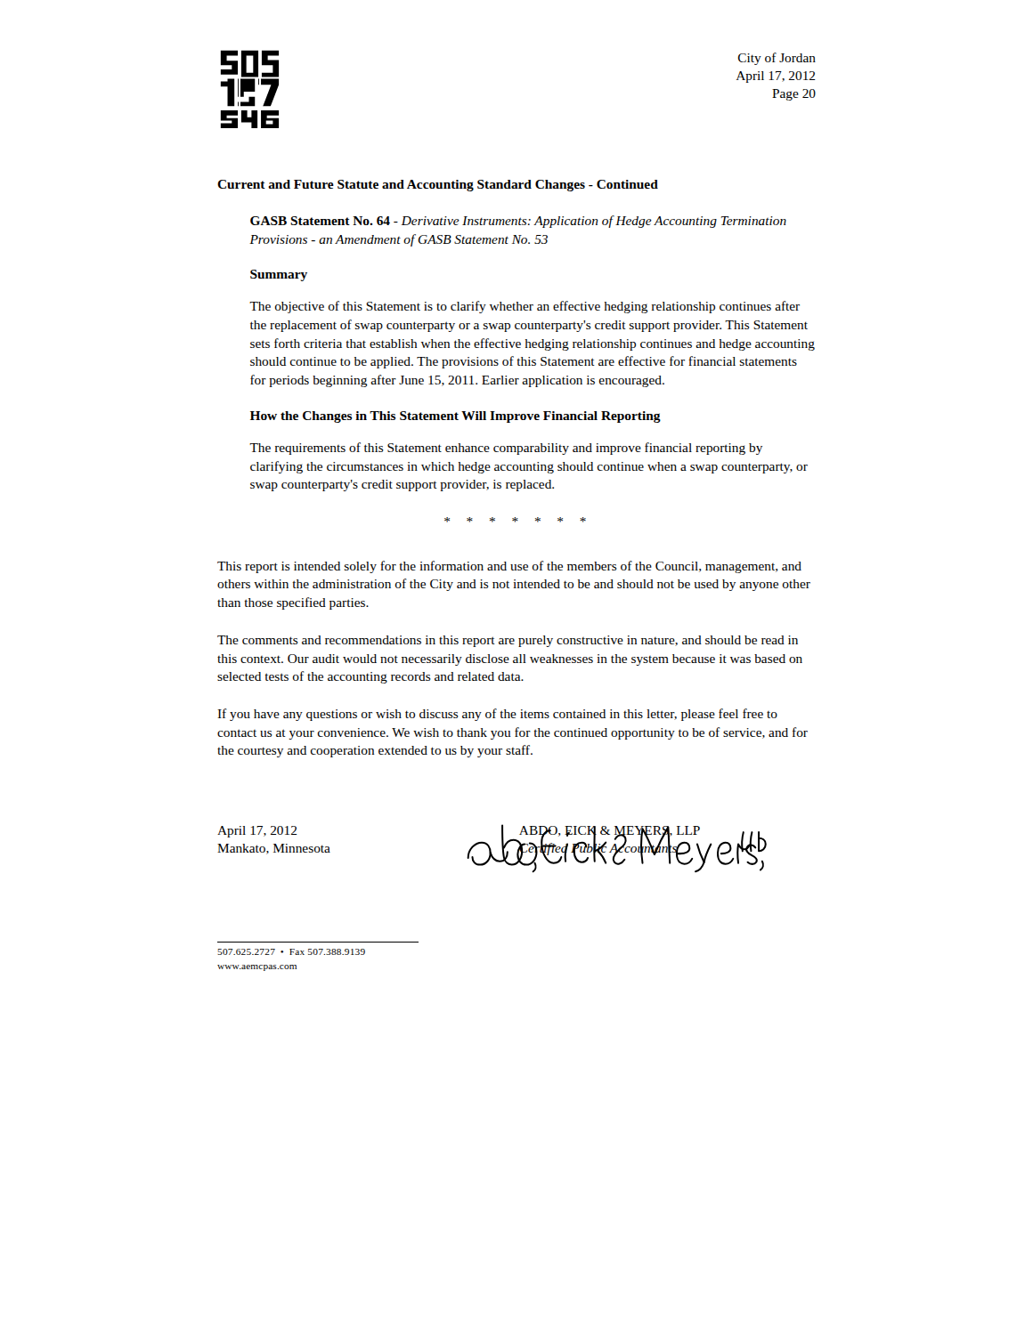City of Jordan
April 17, 2012
Page 20
Current and Future Statute and Accounting Standard Changes - Continued
GASB Statement No. 64 - Derivative Instruments: Application of Hedge Accounting Termination Provisions - an Amendment of GASB Statement No. 53
Summary
The objective of this Statement is to clarify whether an effective hedging relationship continues after the replacement of swap counterparty or a swap counterparty's credit support provider. This Statement sets forth criteria that establish when the effective hedging relationship continues and hedge accounting should continue to be applied. The provisions of this Statement are effective for financial statements for periods beginning after June 15, 2011. Earlier application is encouraged.
How the Changes in This Statement Will Improve Financial Reporting
The requirements of this Statement enhance comparability and improve financial reporting by clarifying the circumstances in which hedge accounting should continue when a swap counterparty, or swap counterparty's credit support provider, is replaced.
* * * * * * *
This report is intended solely for the information and use of the members of the Council, management, and others within the administration of the City and is not intended to be and should not be used by anyone other than those specified parties.
The comments and recommendations in this report are purely constructive in nature, and should be read in this context. Our audit would not necessarily disclose all weaknesses in the system because it was based on selected tests of the accounting records and related data.
If you have any questions or wish to discuss any of the items contained in this letter, please feel free to contact us at your convenience. We wish to thank you for the continued opportunity to be of service, and for the courtesy and cooperation extended to us by your staff.
April 17, 2012
Mankato, Minnesota
ABDO, EICK & MEYERS, LLP
Certified Public Accountants
507.625.2727•Fax 507.388.9139 www.aemcpas.com